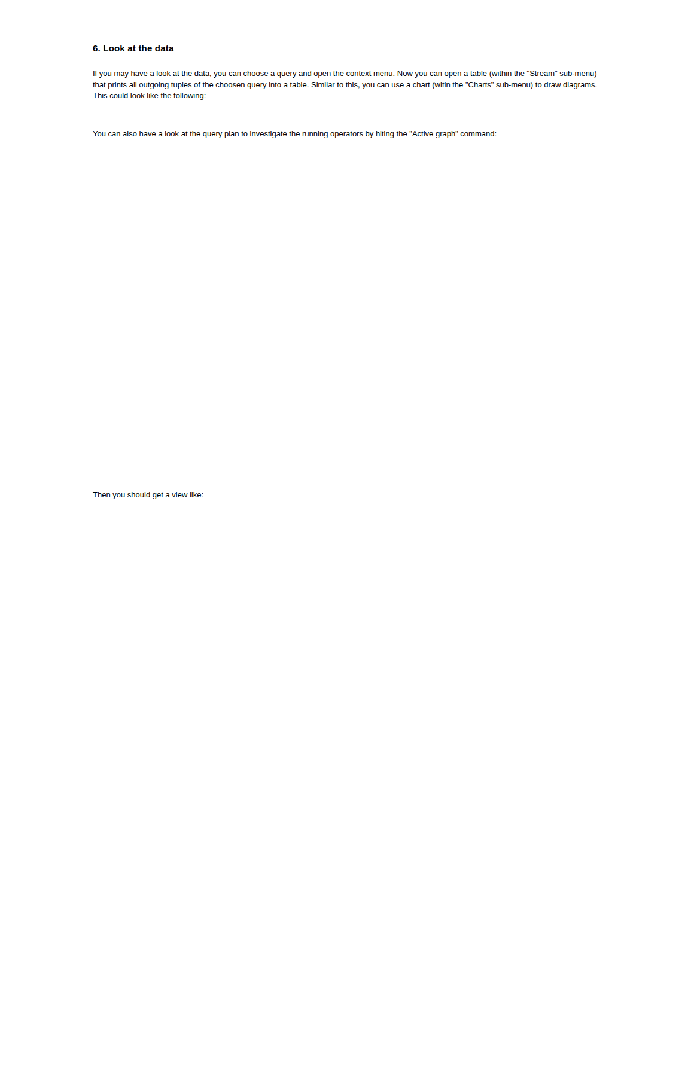6. Look at the data
If you may have a look at the data, you can choose a query and open the context menu. Now you can open a table (within the "Stream" sub-menu) that prints all outgoing tuples of the choosen query into a table. Similar to this, you can use a chart (witin the "Charts" sub-menu) to draw diagrams. This could look like the following:
You can also have a look at the query plan to investigate the running operators by hiting the "Active graph" command:
Then you should get a view like: